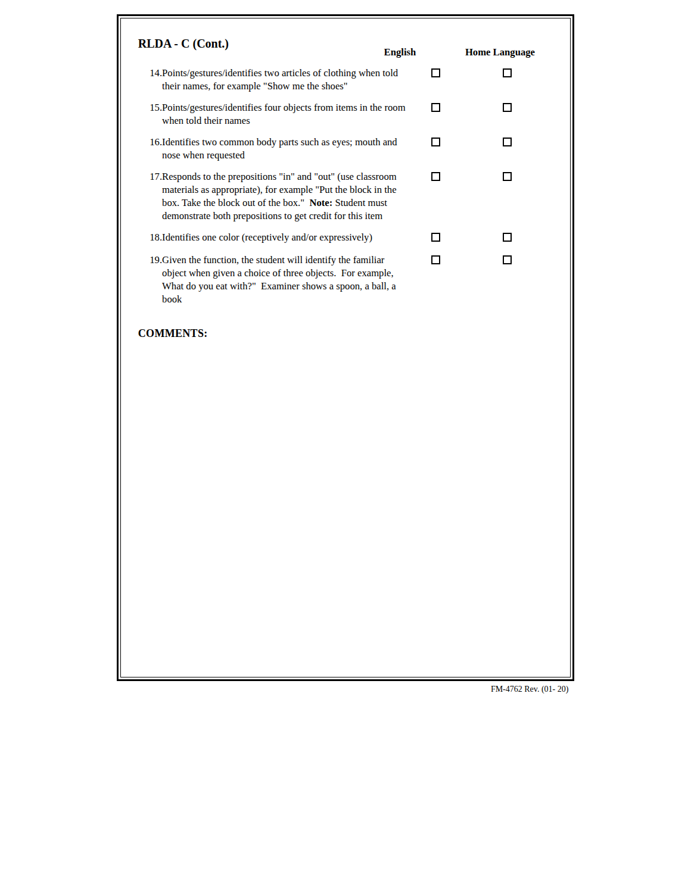RLDA - C (Cont.)
English Home Language
| 14. | Points/gestures/identifies two articles of clothing when told their names, for example "Show me the shoes" | | |
| 15. | Points/gestures/identifies four objects from items in the room when told their names | | |
| 16. | Identifies two common body parts such as eyes; mouth and nose when requested | | |
| 17. | Responds to the prepositions "in" and "out" (use classroom materials as appropriate), for example "Put the block in the box. Take the block out of the box." Note: Student must demonstrate both prepositions to get credit for this item | | |
| 18. | Identifies one color (receptively and/or expressively) | | |
| 19. | Given the function, the student will identify the familiar object when given a choice of three objects. For example, What do you eat with?" Examiner shows a spoon, a ball, a book | | |
COMMENTS:
FM-4762 Rev. (01- 20)